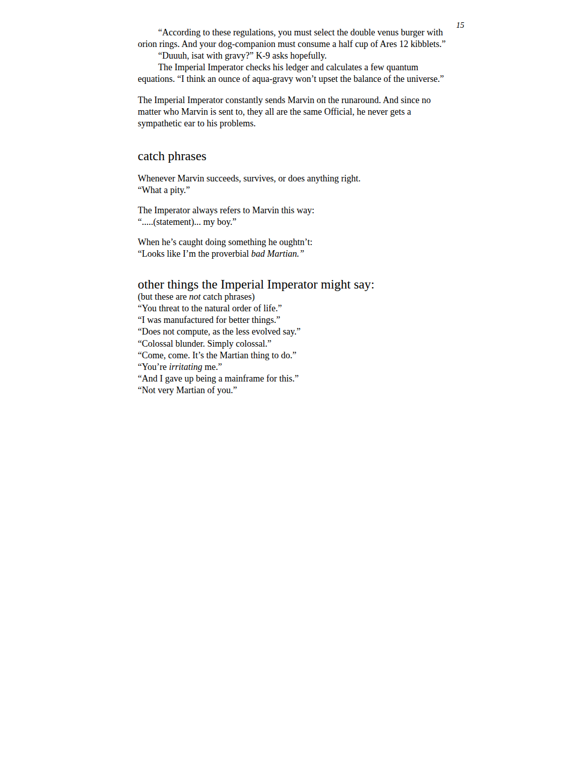15
“According to these regulations, you must select the double venus burger with orion rings. And your dog-companion must consume a half cup of Ares 12 kibblets.”
“Duuuh, isat with gravy?” K-9 asks hopefully.
The Imperial Imperator checks his ledger and calculates a few quantum equations. “I think an ounce of aqua-gravy won’t upset the balance of the universe.”
The Imperial Imperator constantly sends Marvin on the runaround. And since no matter who Marvin is sent to, they all are the same Official, he never gets a sympathetic ear to his problems.
catch phrases
Whenever Marvin succeeds, survives, or does anything right.
“What a pity.”
The Imperator always refers to Marvin this way:
“.....(statement)... my boy.”
When he’s caught doing something he oughtn’t:
“Looks like I’m the proverbial bad Martian.”
other things the Imperial Imperator might say:
(but these are not catch phrases)
“You threat to the natural order of life.”
“I was manufactured for better things.”
“Does not compute, as the less evolved say.”
“Colossal blunder. Simply colossal.”
“Come, come. It’s the Martian thing to do.”
“You’re irritating me.”
“And I gave up being a mainframe for this.”
“Not very Martian of you.”